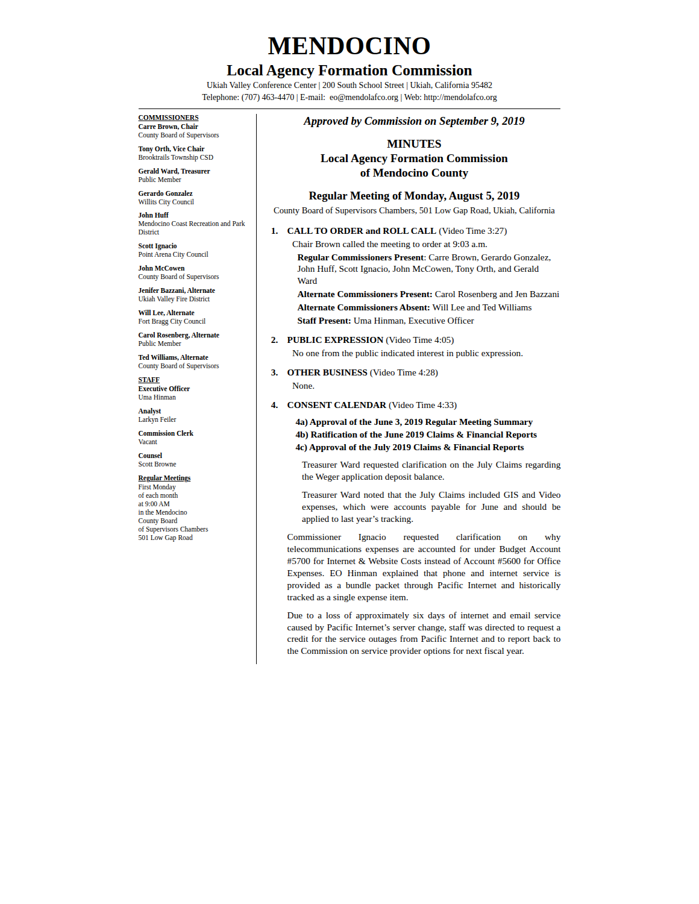MENDOCINO
Local Agency Formation Commission
Ukiah Valley Conference Center | 200 South School Street | Ukiah, California 95482
Telephone: (707) 463-4470 | E-mail: eo@mendolafco.org | Web: http://mendolafco.org
COMMISSIONERS
Carre Brown, Chair
County Board of Supervisors
Tony Orth, Vice Chair
Brooktrails Township CSD
Gerald Ward, Treasurer
Public Member
Gerardo Gonzalez
Willits City Council
John Huff
Mendocino Coast Recreation and Park District
Scott Ignacio
Point Arena City Council
John McCowen
County Board of Supervisors
Jenifer Bazzani, Alternate
Ukiah Valley Fire District
Will Lee, Alternate
Fort Bragg City Council
Carol Rosenberg, Alternate
Public Member
Ted Williams, Alternate
County Board of Supervisors
STAFF
Executive Officer
Uma Hinman
Analyst
Larkyn Feiler
Commission Clerk
Vacant
Counsel
Scott Browne
Regular Meetings
First Monday
of each month
at 9:00 AM
in the Mendocino
County Board
of Supervisors Chambers
501 Low Gap Road
Approved by Commission on September 9, 2019
MINUTES
Local Agency Formation Commission
of Mendocino County
Regular Meeting of Monday, August 5, 2019
County Board of Supervisors Chambers, 501 Low Gap Road, Ukiah, California
CALL TO ORDER and ROLL CALL (Video Time 3:27)
Chair Brown called the meeting to order at 9:03 a.m.
Regular Commissioners Present: Carre Brown, Gerardo Gonzalez, John Huff, Scott Ignacio, John McCowen, Tony Orth, and Gerald Ward
Alternate Commissioners Present: Carol Rosenberg and Jen Bazzani
Alternate Commissioners Absent: Will Lee and Ted Williams
Staff Present: Uma Hinman, Executive Officer
PUBLIC EXPRESSION (Video Time 4:05)
No one from the public indicated interest in public expression.
OTHER BUSINESS (Video Time 4:28)
None.
CONSENT CALENDAR (Video Time 4:33)
4a) Approval of the June 3, 2019 Regular Meeting Summary
4b) Ratification of the June 2019 Claims & Financial Reports
4c) Approval of the July 2019 Claims & Financial Reports
Treasurer Ward requested clarification on the July Claims regarding the Weger application deposit balance.
Treasurer Ward noted that the July Claims included GIS and Video expenses, which were accounts payable for June and should be applied to last year’s tracking.
Commissioner Ignacio requested clarification on why telecommunications expenses are accounted for under Budget Account #5700 for Internet & Website Costs instead of Account #5600 for Office Expenses. EO Hinman explained that phone and internet service is provided as a bundle packet through Pacific Internet and historically tracked as a single expense item.
Due to a loss of approximately six days of internet and email service caused by Pacific Internet’s server change, staff was directed to request a credit for the service outages from Pacific Internet and to report back to the Commission on service provider options for next fiscal year.